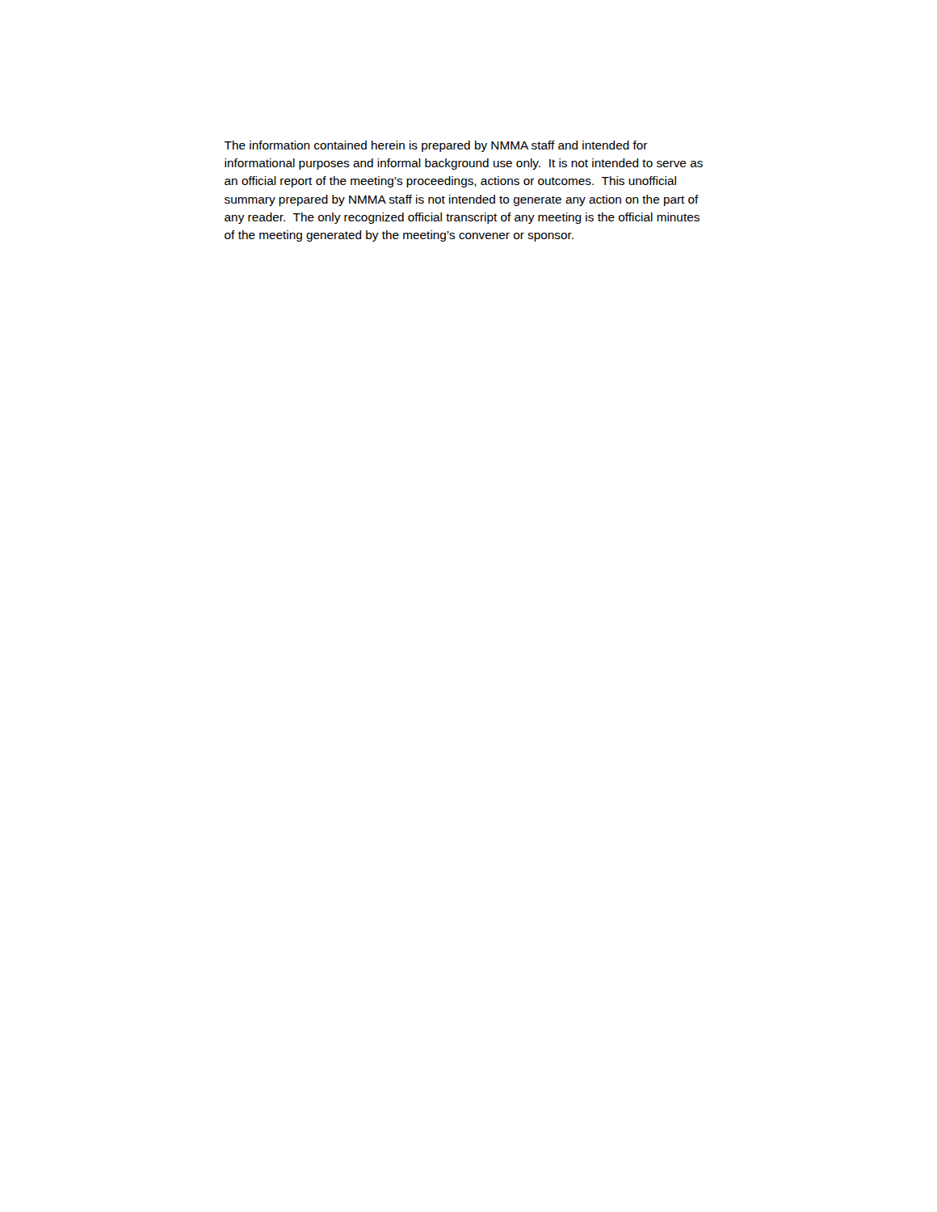The information contained herein is prepared by NMMA staff and intended for informational purposes and informal background use only. It is not intended to serve as an official report of the meeting’s proceedings, actions or outcomes. This unofficial summary prepared by NMMA staff is not intended to generate any action on the part of any reader. The only recognized official transcript of any meeting is the official minutes of the meeting generated by the meeting’s convener or sponsor.